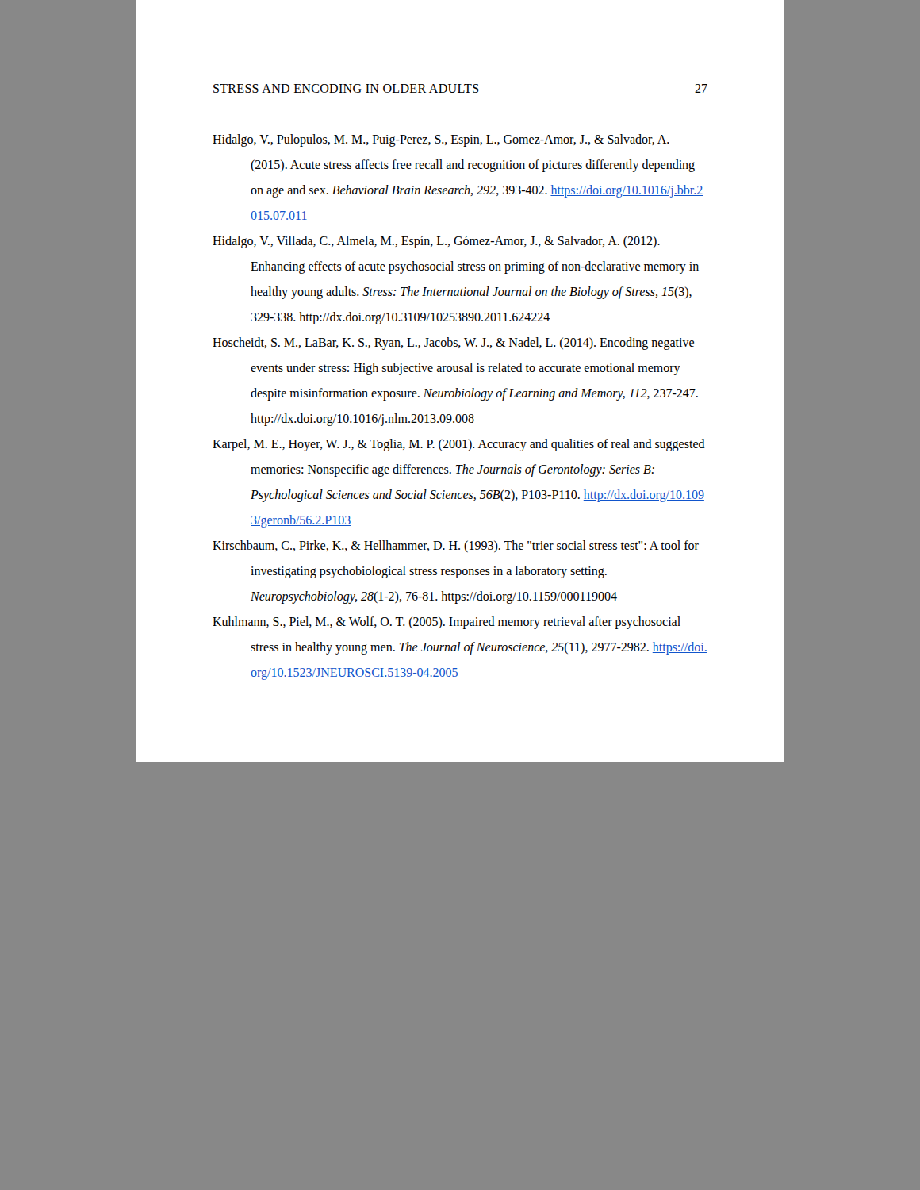Stress and Encoding in Older Adults 27
Hidalgo, V., Pulopulos, M. M., Puig-Perez, S., Espin, L., Gomez-Amor, J., & Salvador, A. (2015). Acute stress affects free recall and recognition of pictures differently depending on age and sex. Behavioral Brain Research, 292, 393-402. https://doi.org/10.1016/j.bbr.2015.07.011
Hidalgo, V., Villada, C., Almela, M., Espín, L., Gómez-Amor, J., & Salvador, A. (2012). Enhancing effects of acute psychosocial stress on priming of non-declarative memory in healthy young adults. Stress: The International Journal on the Biology of Stress, 15(3), 329-338. http://dx.doi.org/10.3109/10253890.2011.624224
Hoscheidt, S. M., LaBar, K. S., Ryan, L., Jacobs, W. J., & Nadel, L. (2014). Encoding negative events under stress: High subjective arousal is related to accurate emotional memory despite misinformation exposure. Neurobiology of Learning and Memory, 112, 237-247. http://dx.doi.org/10.1016/j.nlm.2013.09.008
Karpel, M. E., Hoyer, W. J., & Toglia, M. P. (2001). Accuracy and qualities of real and suggested memories: Nonspecific age differences. The Journals of Gerontology: Series B: Psychological Sciences and Social Sciences, 56B(2), P103-P110. http://dx.doi.org/10.1093/geronb/56.2.P103
Kirschbaum, C., Pirke, K., & Hellhammer, D. H. (1993). The "trier social stress test": A tool for investigating psychobiological stress responses in a laboratory setting. Neuropsychobiology, 28(1-2), 76-81. https://doi.org/10.1159/000119004
Kuhlmann, S., Piel, M., & Wolf, O. T. (2005). Impaired memory retrieval after psychosocial stress in healthy young men. The Journal of Neuroscience, 25(11), 2977-2982. https://doi.org/10.1523/JNEUROSCI.5139-04.2005